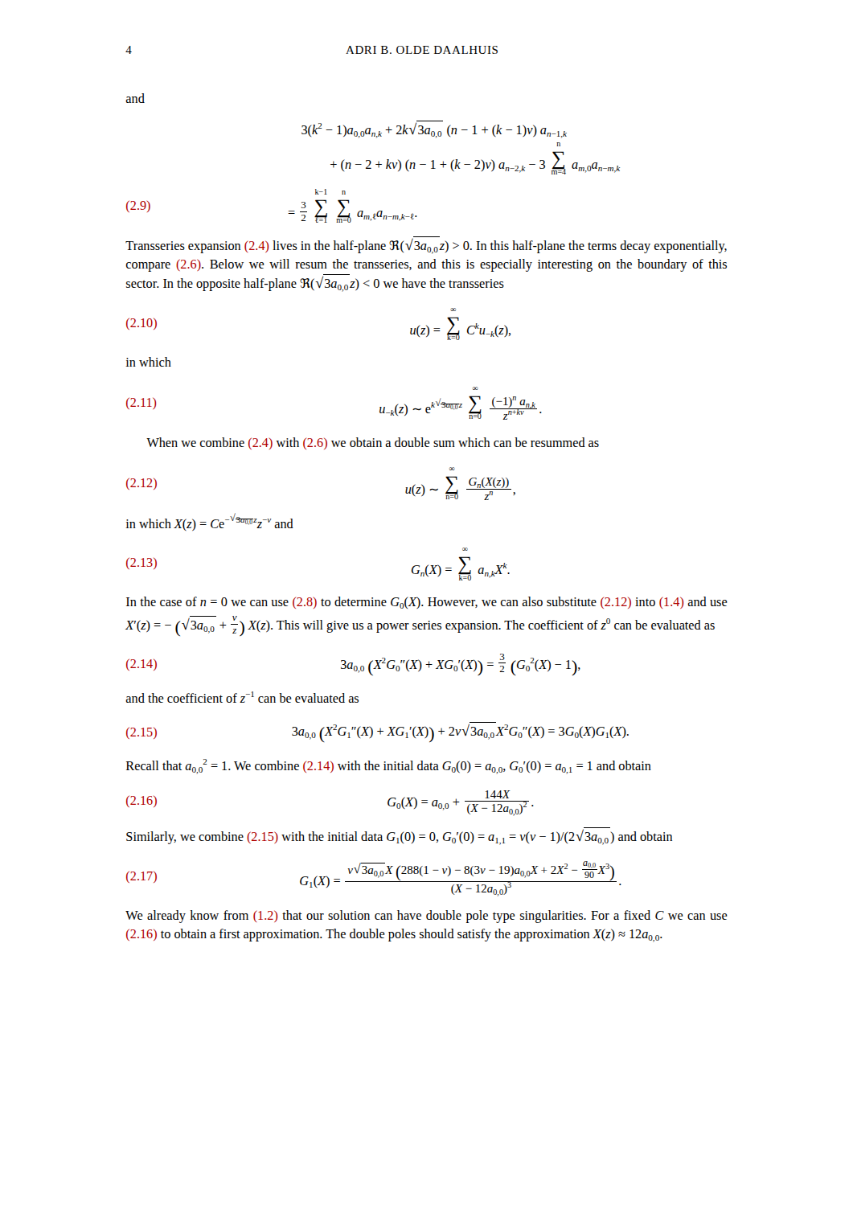4 ADRI B. OLDE DAALHUIS
and
3(k2 − 1)a0,0an,k + 2k 3a0,0 (n − 1 + (k − 1)ν) an−1,k + (n − 2 + kν) (n − 1 + (k − 2)ν) an−2,k − 3 n∑m=4 am,0an−m,k
(2.9)
= 32 k−1∑ℓ=1 n∑m=0 am,ℓan−m,k−ℓ.
Transseries expansion (2.4) lives in the half-plane ℜ(3a0,0 z) > 0. In this half-plane the terms decay exponentially, compare (2.6). Below we will resum the transseries, and this is especially interesting on the boundary of this sector. In the opposite half-plane ℜ(3a0,0 z) < 0 we have the transseries
(2.10)
u(z) = ∞∑k=0 Cku−k(z),
in which
(2.11)
u−k(z) ∼ ek 3a0,0 z ∞∑n=0 (−1)n an,k zn+kν.
When we combine (2.4) with (2.6) we obtain a double sum which can be resummed as
(2.12)
u(z) ∼ ∞∑n=0 Gn(X(z)) zn,
in which X(z) = Ce−3a0,0 zz−ν and
(2.13)
Gn(X) = ∞∑k=0 an,kXk.
In the case of n = 0 we can use (2.8) to determine G0(X). However, we can also substitute (2.12) into (1.4) and use X′(z) = − (3a0,0 + νz) X(z). This will give us a power series expansion. The coefficient of z0 can be evaluated as
(2.14)
3a0,0 (X2G0″(X) + XG0′(X)) = 32 (G02(X) − 1),
and the coefficient of z−1 can be evaluated as
(2.15)
3a0,0 (X2G1″(X) + XG1′(X)) + 2ν 3a0,0 X2G0″(X) = 3G0(X)G1(X).
Recall that a0,02 = 1. We combine (2.14) with the initial data G0(0) = a0,0, G0′(0) = a0,1 = 1 and obtain
(2.16)
G0(X) = a0,0 + 144X(X − 12a0,0)2.
Similarly, we combine (2.15) with the initial data G1(0) = 0, G0′(0) = a1,1 = ν(ν − 1)/(23a0,0) and obtain
(2.17)
G1(X) = ν 3a0,0 X (288(1 − ν) − 8(3ν − 19)a0,0X + 2X2 − a0,090 X3)(X − 12a0,0)3.
We already know from (1.2) that our solution can have double pole type singularities. For a fixed C we can use (2.16) to obtain a first approximation. The double poles should satisfy the approximation X(z) ≈ 12a0,0.